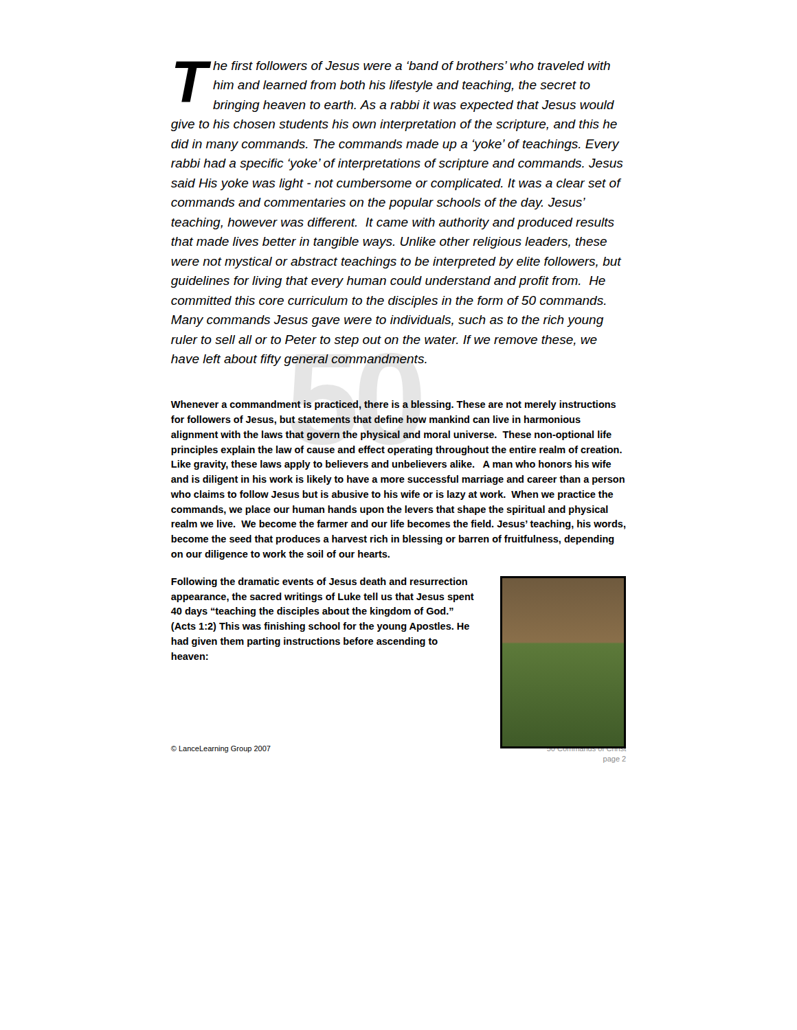50
The first followers of Jesus were a ‘band of brothers’ who traveled with him and learned from both his lifestyle and teaching, the secret to bringing heaven to earth. As a rabbi it was expected that Jesus would give to his chosen students his own interpretation of the scripture, and this he did in many commands. The commands made up a ‘yoke’ of teachings. Every rabbi had a specific ‘yoke’ of interpretations of scripture and commands. Jesus said His yoke was light - not cumbersome or complicated. It was a clear set of commands and commentaries on the popular schools of the day. Jesus’ teaching, however was different. It came with authority and produced results that made lives better in tangible ways. Unlike other religious leaders, these were not mystical or abstract teachings to be interpreted by elite followers, but guidelines for living that every human could understand and profit from. He committed this core curriculum to the disciples in the form of 50 commands. Many commands Jesus gave were to individuals, such as to the rich young ruler to sell all or to Peter to step out on the water. If we remove these, we have left about fifty general commandments.
Whenever a commandment is practiced, there is a blessing. These are not merely instructions for followers of Jesus, but statements that define how mankind can live in harmonious alignment with the laws that govern the physical and moral universe. These non-optional life principles explain the law of cause and effect operating throughout the entire realm of creation. Like gravity, these laws apply to believers and unbelievers alike. A man who honors his wife and is diligent in his work is likely to have a more successful marriage and career than a person who claims to follow Jesus but is abusive to his wife or is lazy at work. When we practice the commands, we place our human hands upon the levers that shape the spiritual and physical realm we live. We become the farmer and our life becomes the field. Jesus’ teaching, his words, become the seed that produces a harvest rich in blessing or barren of fruitfulness, depending on our diligence to work the soil of our hearts.
Following the dramatic events of Jesus death and resurrection appearance, the sacred writings of Luke tell us that Jesus spent 40 days “teaching the disciples about the kingdom of God.” (Acts 1:2) This was finishing school for the young Apostles. He had given them parting instructions before ascending to heaven:
© LanceLearning Group 2007
50 Commands of Christ
page 2